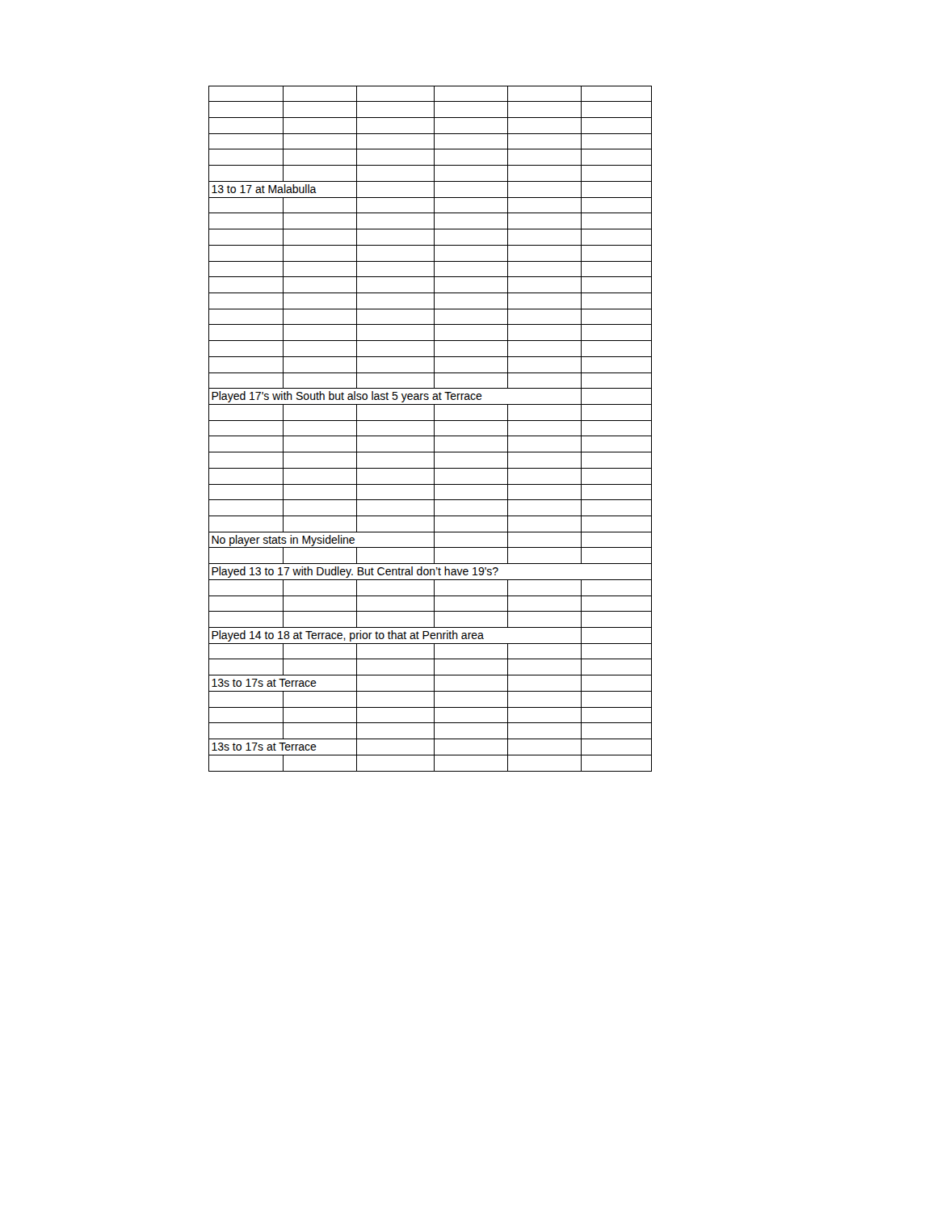| 13 to 17 at Malabulla | | | | |
| Played 17's with South but also last 5 years at Terrace | |
| No player stats in Mysideline | | | |
| Played 13 to 17 with Dudley. But Central don’t have 19's? |
| Played 14 to 18 at Terrace, prior to that at Penrith area | |
| 13s to 17s at Terrace | | | | |
| 13s to 17s at Terrace | | | | |